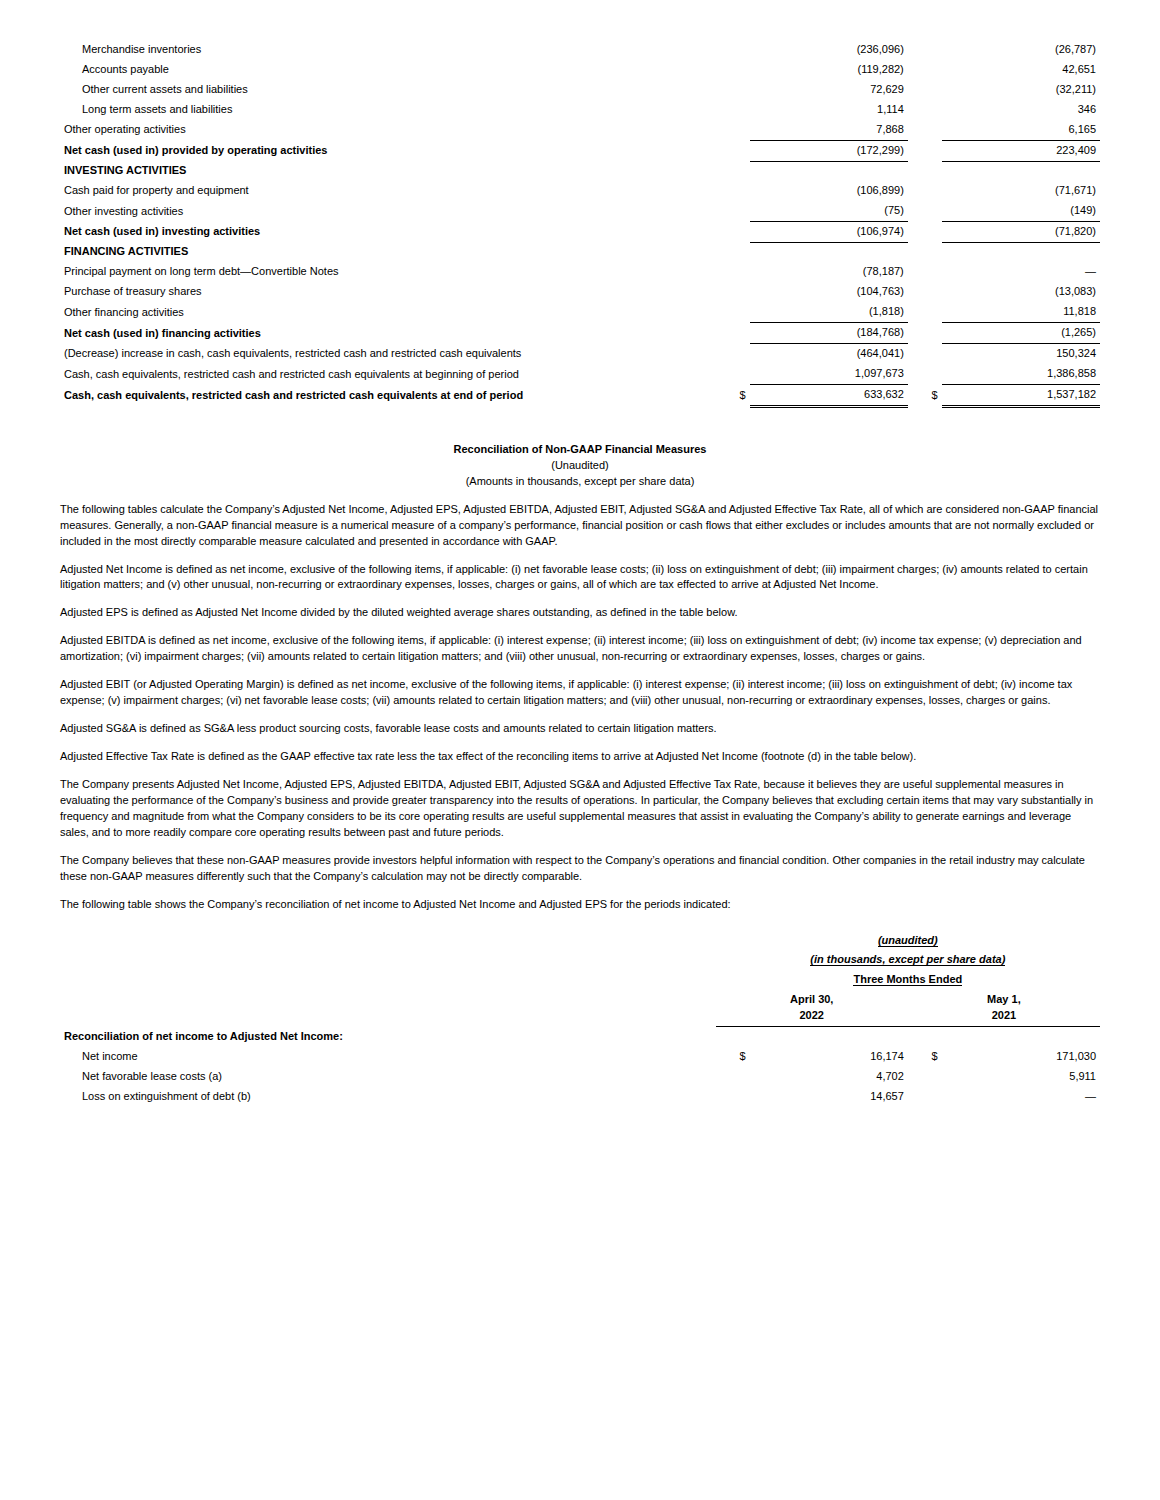| Merchandise inventories | | (236,096) | | (26,787) |
| Accounts payable | | (119,282) | | 42,651 |
| Other current assets and liabilities | | 72,629 | | (32,211) |
| Long term assets and liabilities | | 1,114 | | 346 |
| Other operating activities | | 7,868 | | 6,165 |
| Net cash (used in) provided by operating activities | | (172,299) | | 223,409 |
| INVESTING ACTIVITIES | | | | |
| Cash paid for property and equipment | | (106,899) | | (71,671) |
| Other investing activities | | (75) | | (149) |
| Net cash (used in) investing activities | | (106,974) | | (71,820) |
| FINANCING ACTIVITIES | | | | |
| Principal payment on long term debt—Convertible Notes | | (78,187) | | — |
| Purchase of treasury shares | | (104,763) | | (13,083) |
| Other financing activities | | (1,818) | | 11,818 |
| Net cash (used in) financing activities | | (184,768) | | (1,265) |
| (Decrease) increase in cash, cash equivalents, restricted cash and restricted cash equivalents | | (464,041) | | 150,324 |
| Cash, cash equivalents, restricted cash and restricted cash equivalents at beginning of period | | 1,097,673 | | 1,386,858 |
| Cash, cash equivalents, restricted cash and restricted cash equivalents at end of period | $ | 633,632 | $ | 1,537,182 |
Reconciliation of Non-GAAP Financial Measures
(Unaudited)
(Amounts in thousands, except per share data)
The following tables calculate the Company’s Adjusted Net Income, Adjusted EPS, Adjusted EBITDA, Adjusted EBIT, Adjusted SG&A and Adjusted Effective Tax Rate, all of which are considered non-GAAP financial measures. Generally, a non-GAAP financial measure is a numerical measure of a company’s performance, financial position or cash flows that either excludes or includes amounts that are not normally excluded or included in the most directly comparable measure calculated and presented in accordance with GAAP.
Adjusted Net Income is defined as net income, exclusive of the following items, if applicable: (i) net favorable lease costs; (ii) loss on extinguishment of debt; (iii) impairment charges; (iv) amounts related to certain litigation matters; and (v) other unusual, non-recurring or extraordinary expenses, losses, charges or gains, all of which are tax effected to arrive at Adjusted Net Income.
Adjusted EPS is defined as Adjusted Net Income divided by the diluted weighted average shares outstanding, as defined in the table below.
Adjusted EBITDA is defined as net income, exclusive of the following items, if applicable: (i) interest expense; (ii) interest income; (iii) loss on extinguishment of debt; (iv) income tax expense; (v) depreciation and amortization; (vi) impairment charges; (vii) amounts related to certain litigation matters; and (viii) other unusual, non-recurring or extraordinary expenses, losses, charges or gains.
Adjusted EBIT (or Adjusted Operating Margin) is defined as net income, exclusive of the following items, if applicable: (i) interest expense; (ii) interest income; (iii) loss on extinguishment of debt; (iv) income tax expense; (v) impairment charges; (vi) net favorable lease costs; (vii) amounts related to certain litigation matters; and (viii) other unusual, non-recurring or extraordinary expenses, losses, charges or gains.
Adjusted SG&A is defined as SG&A less product sourcing costs, favorable lease costs and amounts related to certain litigation matters.
Adjusted Effective Tax Rate is defined as the GAAP effective tax rate less the tax effect of the reconciling items to arrive at Adjusted Net Income (footnote (d) in the table below).
The Company presents Adjusted Net Income, Adjusted EPS, Adjusted EBITDA, Adjusted EBIT, Adjusted SG&A and Adjusted Effective Tax Rate, because it believes they are useful supplemental measures in evaluating the performance of the Company’s business and provide greater transparency into the results of operations. In particular, the Company believes that excluding certain items that may vary substantially in frequency and magnitude from what the Company considers to be its core operating results are useful supplemental measures that assist in evaluating the Company’s ability to generate earnings and leverage sales, and to more readily compare core operating results between past and future periods.
The Company believes that these non-GAAP measures provide investors helpful information with respect to the Company’s operations and financial condition. Other companies in the retail industry may calculate these non-GAAP measures differently such that the Company’s calculation may not be directly comparable.
The following table shows the Company’s reconciliation of net income to Adjusted Net Income and Adjusted EPS for the periods indicated:
| | (unaudited) |
| | (in thousands, except per share data) |
| | Three Months Ended |
| | April 30, 2022 | May 1, 2021 |
| Reconciliation of net income to Adjusted Net Income: | | | | |
| Net income | $ | 16,174 | $ | 171,030 |
| Net favorable lease costs (a) | | 4,702 | | 5,911 |
| Loss on extinguishment of debt (b) | | 14,657 | | — |